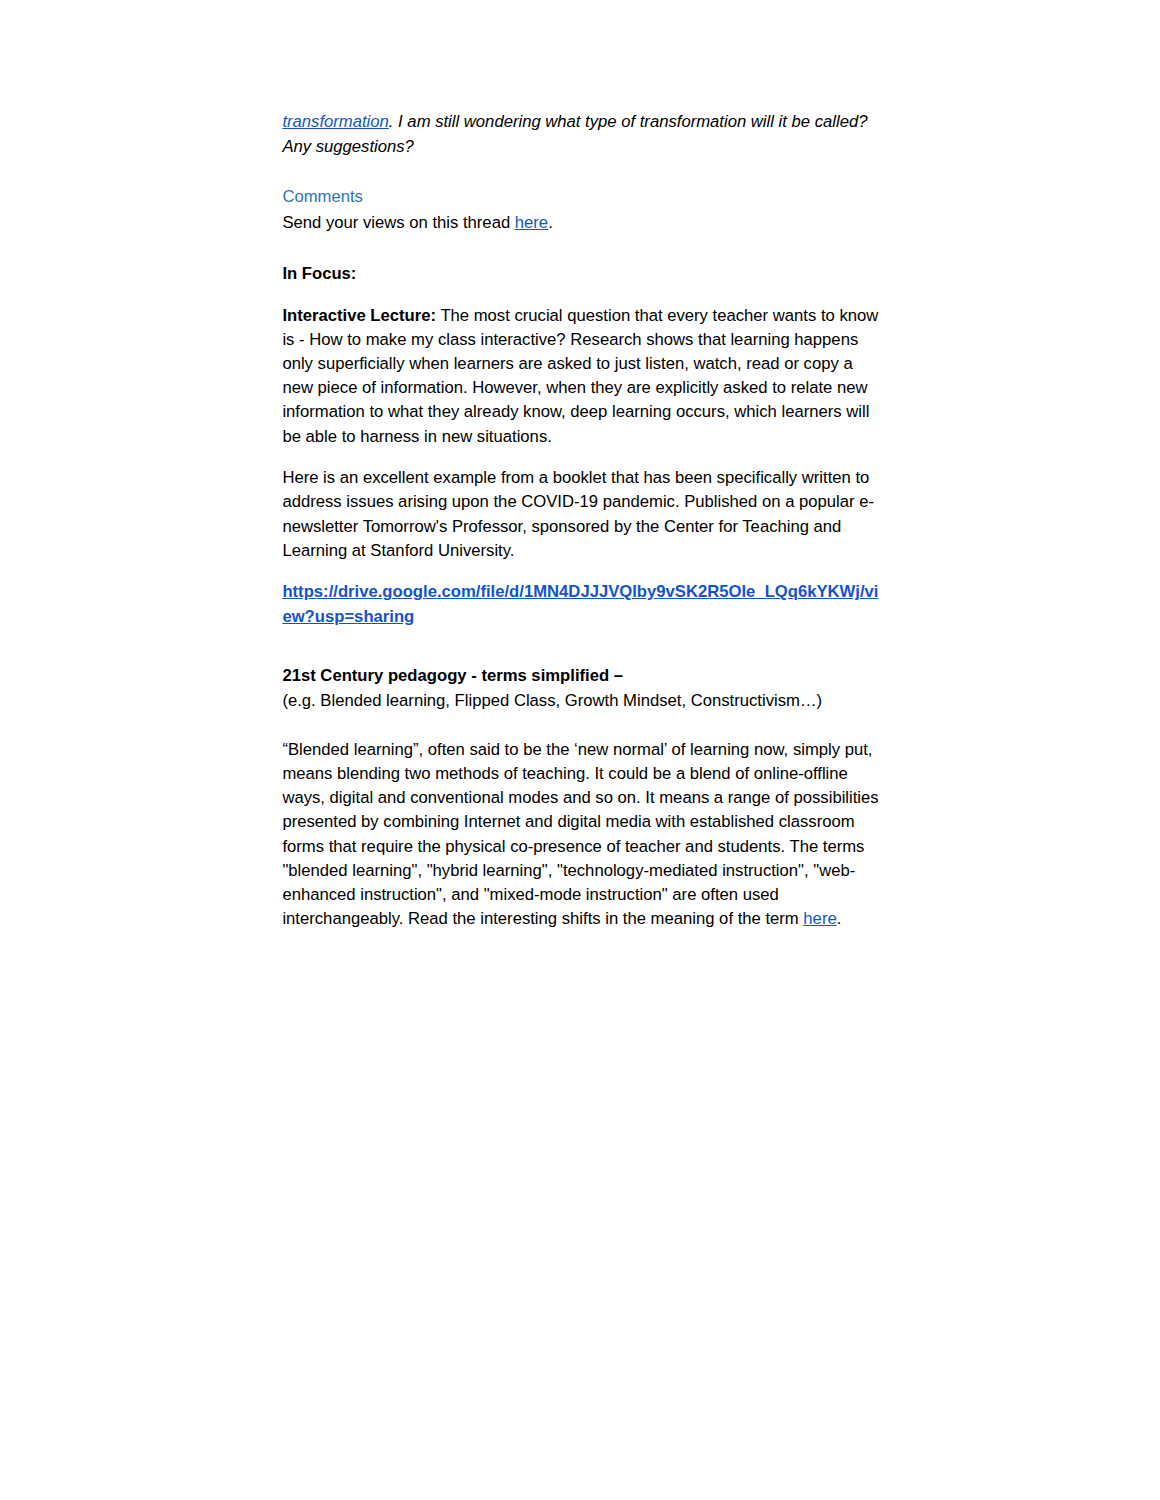transformation. I am still wondering what type of transformation will it be called? Any suggestions?
Comments
Send your views on this thread here.
In Focus:
Interactive Lecture: The most crucial question that every teacher wants to know is - How to make my class interactive? Research shows that learning happens only superficially when learners are asked to just listen, watch, read or copy a new piece of information. However, when they are explicitly asked to relate new information to what they already know, deep learning occurs, which learners will be able to harness in new situations.
Here is an excellent example from a booklet that has been specifically written to address issues arising upon the COVID-19 pandemic. Published on a popular e-newsletter Tomorrow's Professor, sponsored by the Center for Teaching and Learning at Stanford University.
https://drive.google.com/file/d/1MN4DJJJVQlby9vSK2R5Ole_LQq6kYKWj/view?usp=sharing
21st Century pedagogy - terms simplified –
(e.g. Blended learning, Flipped Class, Growth Mindset, Constructivism…)
“Blended learning”, often said to be the ‘new normal’ of learning now, simply put, means blending two methods of teaching. It could be a blend of online-offline ways, digital and conventional modes and so on. It means a range of possibilities presented by combining Internet and digital media with established classroom forms that require the physical co-presence of teacher and students. The terms "blended learning", "hybrid learning", "technology-mediated instruction", "web-enhanced instruction", and "mixed-mode instruction" are often used interchangeably. Read the interesting shifts in the meaning of the term here.